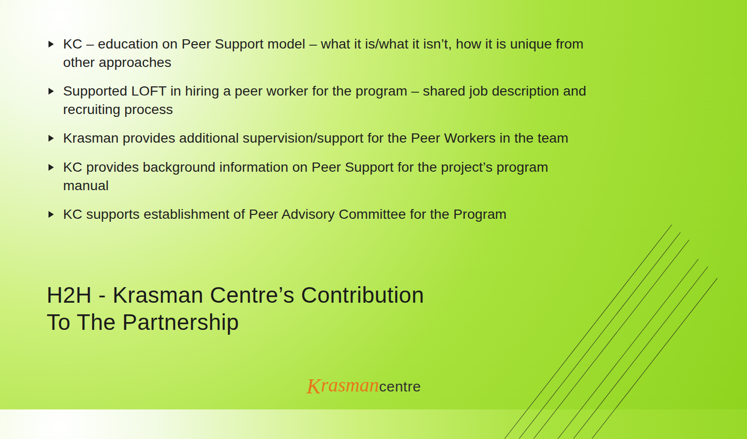KC – education on Peer Support model – what it is/what it isn’t, how it is unique from other approaches
Supported LOFT in hiring a peer worker for the program – shared job description and recruiting process
Krasman provides additional supervision/support for the Peer Workers in the team
KC provides background information on Peer Support for the project’s program manual
KC supports establishment of Peer Advisory Committee for the Program
H2H - Krasman Centre’s Contribution
To The Partnership
Krasman centre